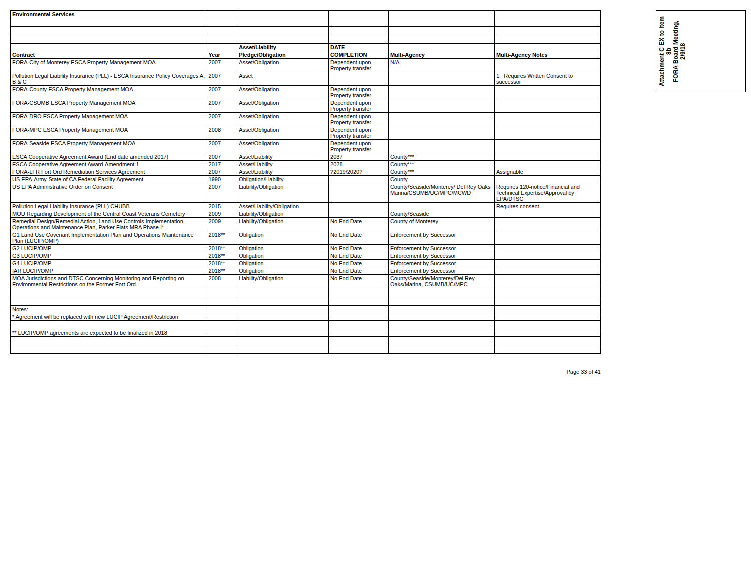Attachment C EX to Item 8b
FORA Board Meeting, 2/9/18
| Environmental Services | | | | | |
| | | Asset/Liability | DATE | | |
| Contract | Year | Pledge/Obligation | COMPLETION | Multi-Agency | Multi-Agency Notes |
| FORA-City of Monterey ESCA Property Management MOA | 2007 | Asset/Obligation | Dependent upon Property transfer | N/A | |
| Pollution Legal Liability Insurance (PLL) - ESCA Insurance Policy Coverages A, B & C | 2007 | Asset | | | 1. Requires Written Consent to successor |
| FORA-County ESCA Property Management MOA | 2007 | Asset/Obligation | Dependent upon Property transfer | | |
| FORA-CSUMB ESCA Property Management MOA | 2007 | Asset/Obligation | Dependent upon Property transfer | | |
| FORA-DRO ESCA Property Management MOA | 2007 | Asset/Obligation | Dependent upon Property transfer | | |
| FORA-MPC ESCA Property Management MOA | 2008 | Asset/Obligation | Dependent upon Property transfer | | |
| FORA-Seaside ESCA Property Management MOA | 2007 | Asset/Obligation | Dependent upon Property transfer | | |
| ESCA Cooperative Agreement Award (End date amended 2017) | 2007 | Asset/Liability | 2037 | County*** | |
| ESCA Cooperative Agreement Award-Amendment 1 | 2017 | Asset/Liability | 2028 | County*** | |
| FORA-LFR Fort Ord Remediation Services Agreement | 2007 | Asset/Liability | ?2019/2020? | County*** | Assignable |
| US EPA-Army-State of CA Federal Facility Agreement | 1990 | Obligation/Liability | | County | |
| US EPA Administrative Order on Consent | 2007 | Liability/Obligation | | County/Seaside/Monterey/ Del Rey Oaks Marina/CSUMB/UC/MPC/MCWD | Requires 120-notice/Financial and Technical Expertise/Approval by EPA/DTSC |
| Pollution Legal Liability Insurance (PLL) CHUBB | 2015 | Asset/Liability/Obligation | | | Requires consent |
| MOU Regarding Development of the Central Coast Veterans Cemetery | 2009 | Liability/Obligation | | County/Seaside | |
| Remedial Design/Remedial Action, Land Use Controls Implementation, Operations and Maintenance Plan, Parker Flats MRA Phase I* | 2009 | Liability/Obligation | No End Date | County of Monterey | |
| G1 Land Use Covenant Implementation Plan and Operations Maintenance Plan (LUCIP/OMP) | 2018** | Obligation | No End Date | Enforcement by Successor | |
| G2 LUCIP/OMP | 2018** | Obligation | No End Date | Enforcement by Successor | |
| G3 LUCIP/OMP | 2018** | Obligation | No End Date | Enforcement by Successor | |
| G4 LUCIP/OMP | 2018** | Obligation | No End Date | Enforcement by Successor | |
| IAR LUCIP/OMP | 2018** | Obligation | No End Date | Enforcement by Successor | |
| MOA Jurisdictions and DTSC Concerning Monitoring and Reporting on Environmental Restrictions on the Former Fort Ord | 2008 | Liability/Obligation | No End Date | County/Seaside/Monterey/Del Rey Oaks/Marina, CSUMB/UC/MPC | |
| Notes: | | | | | |
| * Agreement will be replaced with new LUCIP Agreement/Restriction | | | | | |
| ** LUCIP/OMP agreements are expected to be finalized in 2018 | | | | | |
Page 33 of 41